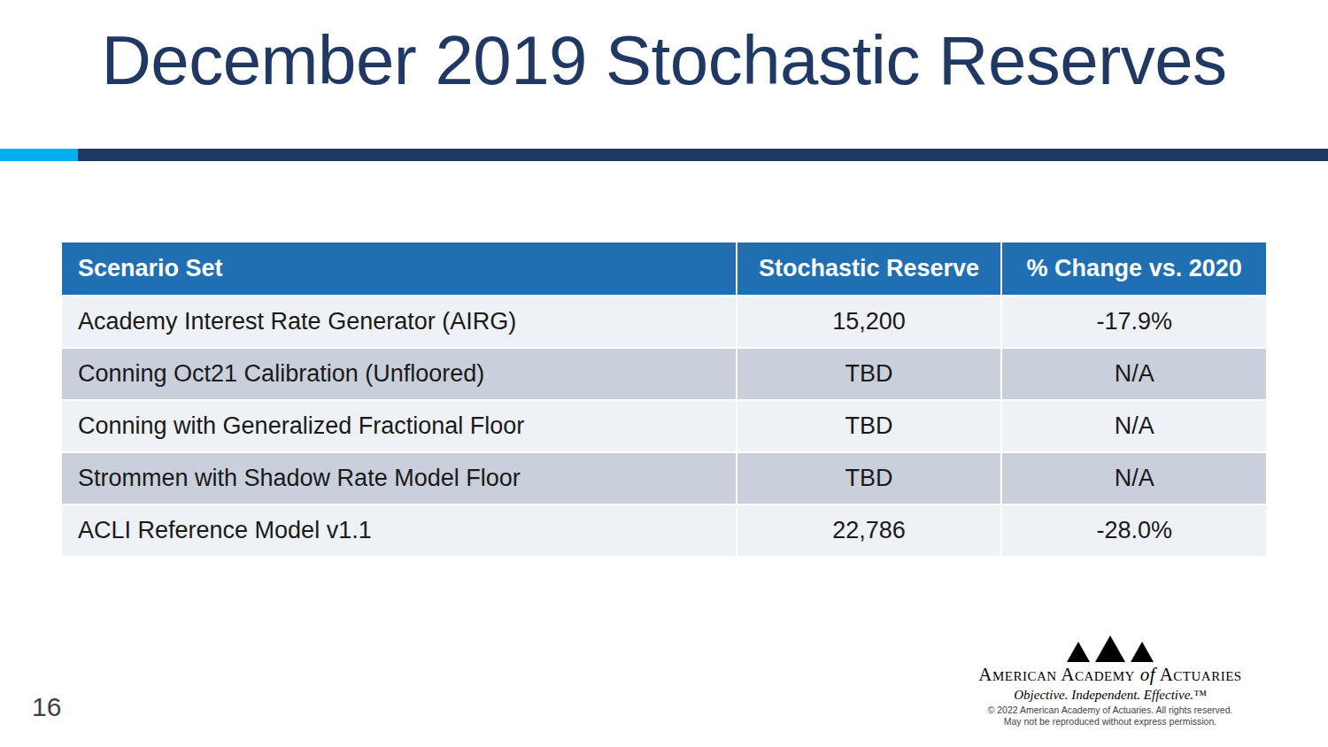December 2019 Stochastic Reserves
| Scenario Set | Stochastic Reserve | % Change vs. 2020 |
| --- | --- | --- |
| Academy Interest Rate Generator (AIRG) | 15,200 | -17.9% |
| Conning Oct21 Calibration (Unfloored) | TBD | N/A |
| Conning with Generalized Fractional Floor | TBD | N/A |
| Strommen with Shadow Rate Model Floor | TBD | N/A |
| ACLI Reference Model v1.1 | 22,786 | -28.0% |
16
American Academy of Actuaries
Objective. Independent. Effective.™
© 2022 American Academy of Actuaries. All rights reserved.
May not be reproduced without express permission.